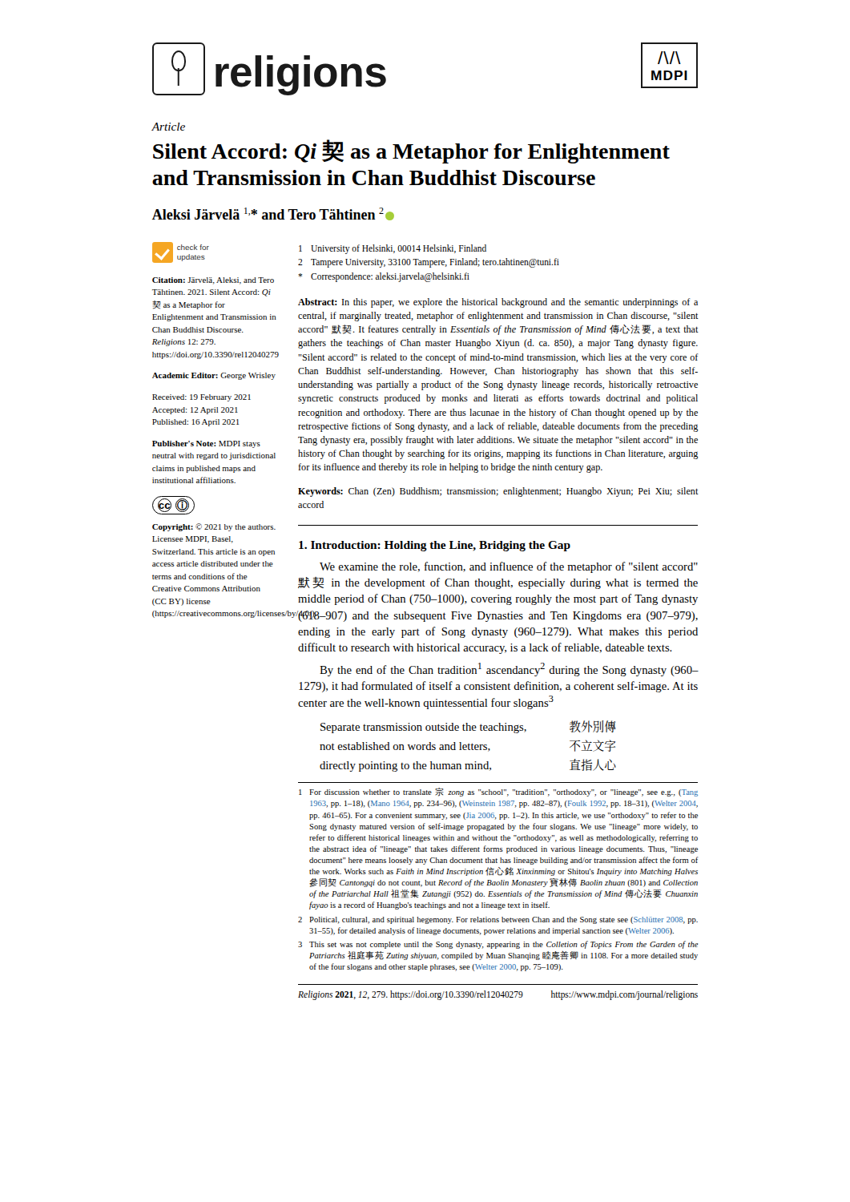religions
/\/\ MDPI
Article
Silent Accord: Qi 契 as a Metaphor for Enlightenment and Transmission in Chan Buddhist Discourse
Aleksi Järvelä 1,* and Tero Tähtinen 2
check for
updates
Citation: Järvelä, Aleksi, and Tero Tähtinen. 2021. Silent Accord: Qi 契 as a Metaphor for Enlightenment and Transmission in Chan Buddhist Discourse. Religions 12: 279. https://doi.org/10.3390/rel12040279
Academic Editor: George Wrisley
Received: 19 February 2021
Accepted: 12 April 2021
Published: 16 April 2021
Publisher's Note: MDPI stays neutral with regard to jurisdictional claims in published maps and institutional affiliations.
cc ⓘ
Copyright: © 2021 by the authors. Licensee MDPI, Basel, Switzerland. This article is an open access article distributed under the terms and conditions of the Creative Commons Attribution (CC BY) license (https://creativecommons.org/licenses/by/4.0/).
| 1 | University of Helsinki, 00014 Helsinki, Finland |
| 2 | Tampere University, 33100 Tampere, Finland; tero.tahtinen@tuni.fi |
| * | Correspondence: aleksi.jarvela@helsinki.fi |
Abstract: In this paper, we explore the historical background and the semantic underpinnings of a central, if marginally treated, metaphor of enlightenment and transmission in Chan discourse, "silent accord" 默契. It features centrally in Essentials of the Transmission of Mind 傳心法要, a text that gathers the teachings of Chan master Huangbo Xiyun (d. ca. 850), a major Tang dynasty figure. "Silent accord" is related to the concept of mind-to-mind transmission, which lies at the very core of Chan Buddhist self-understanding. However, Chan historiography has shown that this self-understanding was partially a product of the Song dynasty lineage records, historically retroactive syncretic constructs produced by monks and literati as efforts towards doctrinal and political recognition and orthodoxy. There are thus lacunae in the history of Chan thought opened up by the retrospective fictions of Song dynasty, and a lack of reliable, dateable documents from the preceding Tang dynasty era, possibly fraught with later additions. We situate the metaphor "silent accord" in the history of Chan thought by searching for its origins, mapping its functions in Chan literature, arguing for its influence and thereby its role in helping to bridge the ninth century gap.
Keywords: Chan (Zen) Buddhism; transmission; enlightenment; Huangbo Xiyun; Pei Xiu; silent accord
1. Introduction: Holding the Line, Bridging the Gap
We examine the role, function, and influence of the metaphor of "silent accord" 默契 in the development of Chan thought, especially during what is termed the middle period of Chan (750–1000), covering roughly the most part of Tang dynasty (618–907) and the subsequent Five Dynasties and Ten Kingdoms era (907–979), ending in the early part of Song dynasty (960–1279). What makes this period difficult to research with historical accuracy, is a lack of reliable, dateable texts.
By the end of the Chan tradition1 ascendancy2 during the Song dynasty (960–1279), it had formulated of itself a consistent definition, a coherent self-image. At its center are the well-known quintessential four slogans3
| Separate transmission outside the teachings, | 教外別傳 |
| not established on words and letters, | 不立文字 |
| directly pointing to the human mind, | 直指人心 |
1
For discussion whether to translate 宗 zong as "school", "tradition", "orthodoxy", or "lineage", see e.g., (Tang 1963, pp. 1–18), (Mano 1964, pp. 234–96), (Weinstein 1987, pp. 482–87), (Foulk 1992, pp. 18–31), (Welter 2004, pp. 461–65). For a convenient summary, see (Jia 2006, pp. 1–2). In this article, we use "orthodoxy" to refer to the Song dynasty matured version of self-image propagated by the four slogans. We use "lineage" more widely, to refer to different historical lineages within and without the "orthodoxy", as well as methodologically, referring to the abstract idea of "lineage" that takes different forms produced in various lineage documents. Thus, "lineage document" here means loosely any Chan document that has lineage building and/or transmission affect the form of the work. Works such as Faith in Mind Inscription 信心銘 Xinxinming or Shitou's Inquiry into Matching Halves 參同契 Cantongqi do not count, but Record of the Baolin Monastery 寶林傳 Baolin zhuan (801) and Collection of the Patriarchal Hall 祖堂集 Zutangji (952) do. Essentials of the Transmission of Mind 傳心法要 Chuanxin fayao is a record of Huangbo's teachings and not a lineage text in itself.
2
Political, cultural, and spiritual hegemony. For relations between Chan and the Song state see (Schlütter 2008, pp. 31–55), for detailed analysis of lineage documents, power relations and imperial sanction see (Welter 2006).
3
This set was not complete until the Song dynasty, appearing in the Colletion of Topics From the Garden of the Patriarchs 祖庭事苑 Zuting shiyuan, compiled by Muan Shanqing 睦庵善卿 in 1108. For a more detailed study of the four slogans and other staple phrases, see (Welter 2000, pp. 75–109).
Religions 2021, 12, 279. https://doi.org/10.3390/rel12040279
https://www.mdpi.com/journal/religions